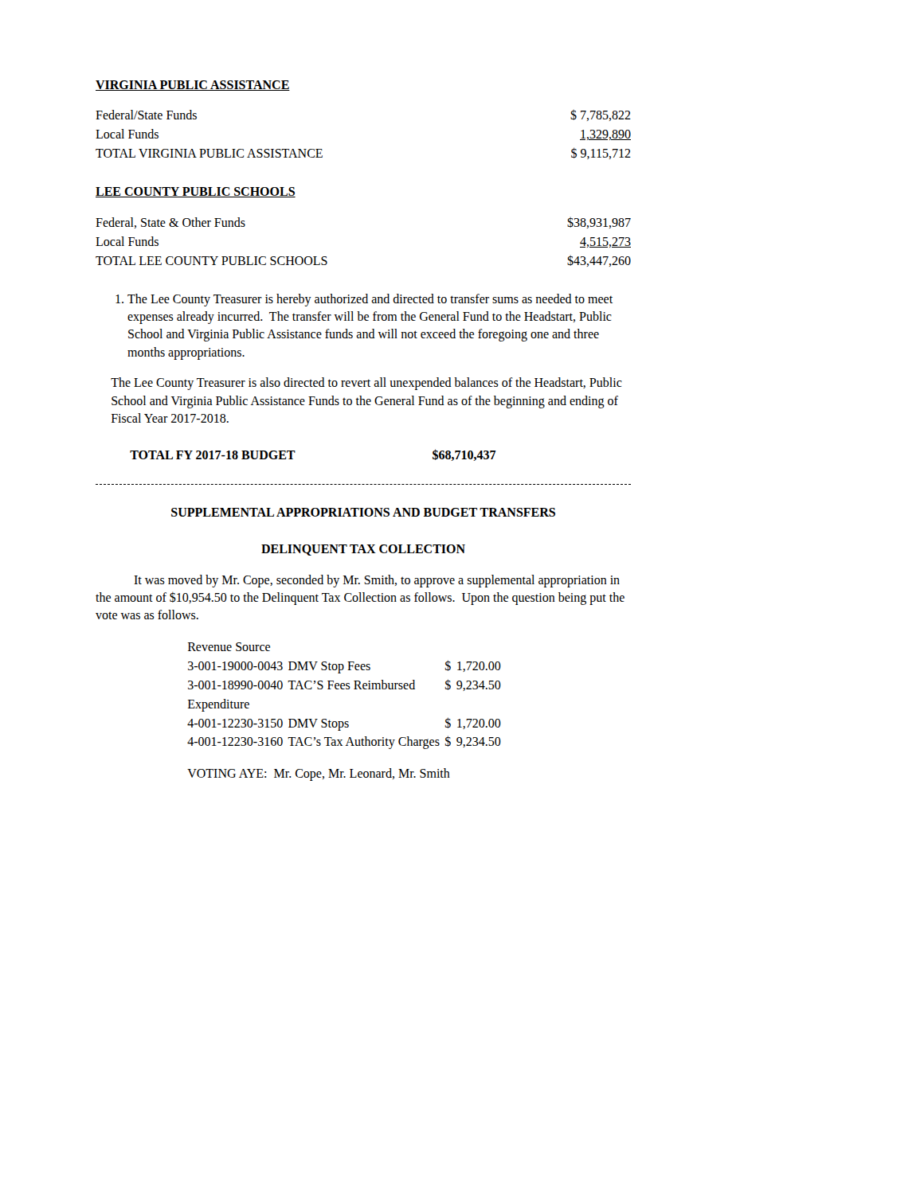VIRGINIA PUBLIC ASSISTANCE
| Federal/State Funds | $ 7,785,822 |
| Local Funds | 1,329,890 |
| TOTAL VIRGINIA PUBLIC ASSISTANCE | $ 9,115,712 |
LEE COUNTY PUBLIC SCHOOLS
| Federal, State & Other Funds | $38,931,987 |
| Local Funds | 4,515,273 |
| TOTAL LEE COUNTY PUBLIC SCHOOLS | $43,447,260 |
The Lee County Treasurer is hereby authorized and directed to transfer sums as needed to meet expenses already incurred. The transfer will be from the General Fund to the Headstart, Public School and Virginia Public Assistance funds and will not exceed the foregoing one and three months appropriations.
The Lee County Treasurer is also directed to revert all unexpended balances of the Headstart, Public School and Virginia Public Assistance Funds to the General Fund as of the beginning and ending of Fiscal Year 2017-2018.
TOTAL FY 2017-18 BUDGET$68,710,437
SUPPLEMENTAL APPROPRIATIONS AND BUDGET TRANSFERS
DELINQUENT TAX COLLECTION
It was moved by Mr. Cope, seconded by Mr. Smith, to approve a supplemental appropriation in the amount of $10,954.50 to the Delinquent Tax Collection as follows. Upon the question being put the vote was as follows.
| Revenue Source | | |
| 3-001-19000-0043 | DMV Stop Fees | $ | 1,720.00 |
| 3-001-18990-0040 | TAC’S Fees Reimbursed | $ | 9,234.50 |
| Expenditure | | |
| 4-001-12230-3150 | DMV Stops | $ | 1,720.00 |
| 4-001-12230-3160 | TAC’s Tax Authority Charges | $ | 9,234.50 |
VOTING AYE: Mr. Cope, Mr. Leonard, Mr. Smith